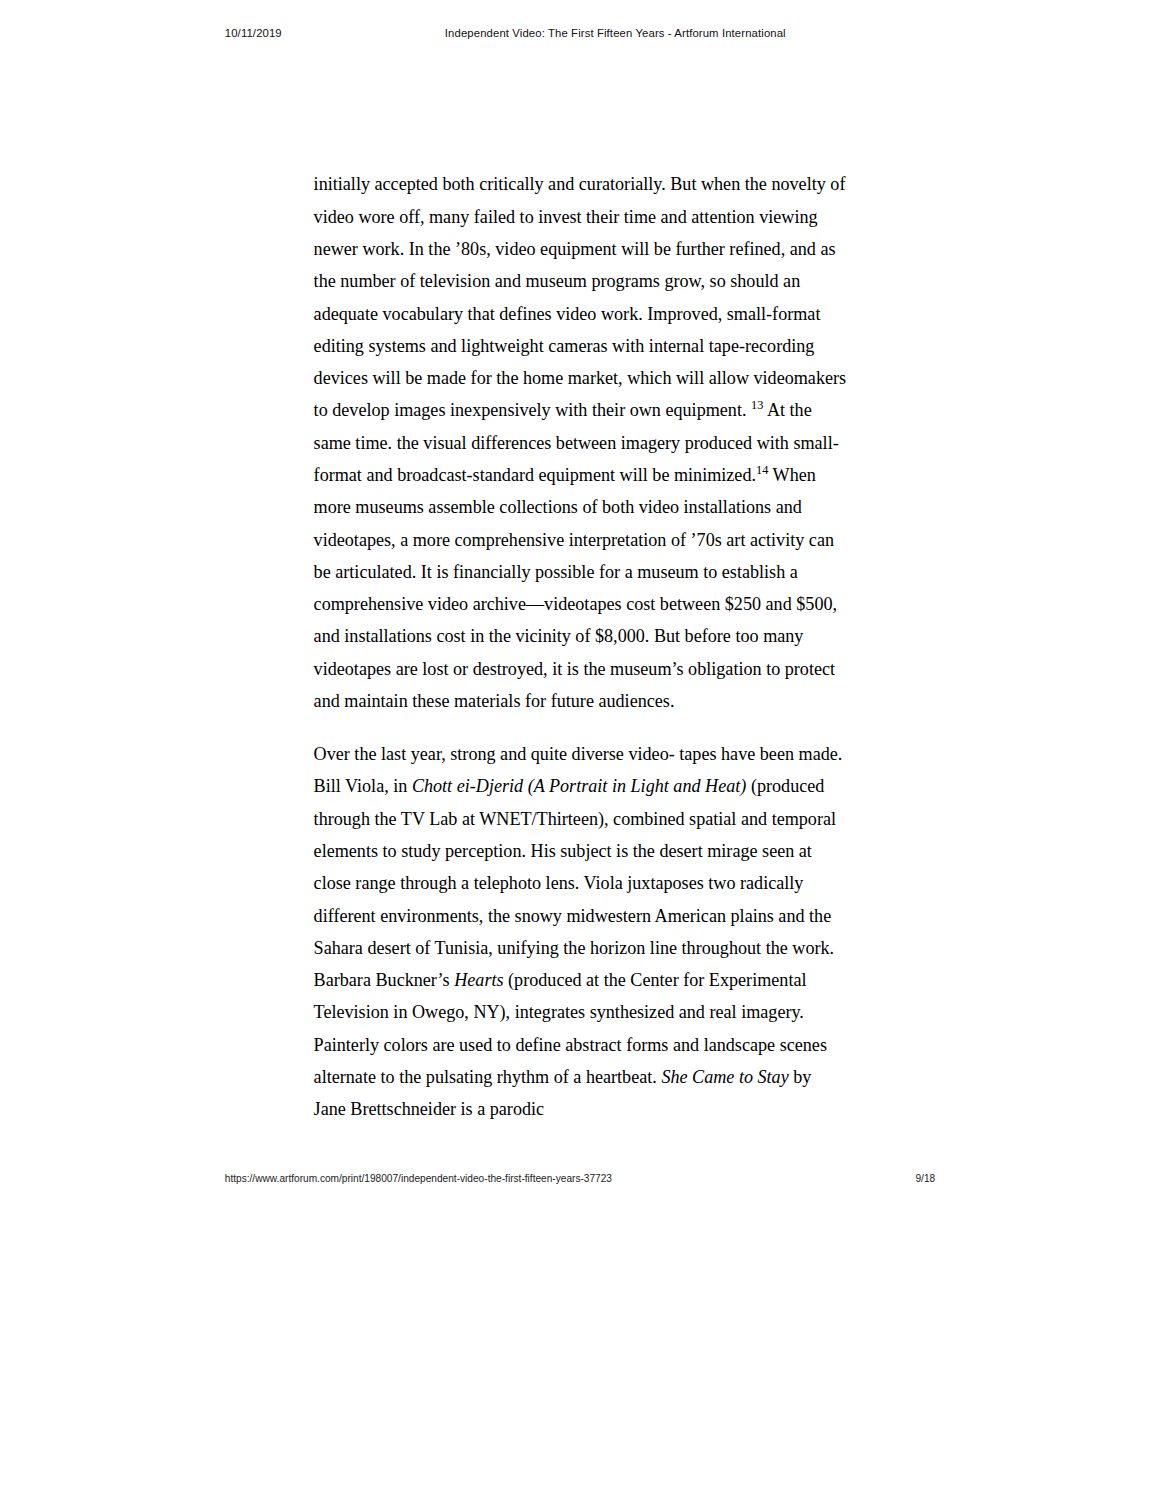10/11/2019 Independent Video: The First Fifteen Years - Artforum International
initially accepted both critically and curatorially. But when the novelty of video wore off, many failed to invest their time and attention viewing newer work. In the ’80s, video equipment will be further refined, and as the number of television and museum programs grow, so should an adequate vocabulary that defines video work. Improved, small-format editing systems and lightweight cameras with internal tape-recording devices will be made for the home market, which will allow videomakers to develop images inexpensively with their own equipment. 13 At the same time. the visual differences between imagery produced with small-format and broadcast-standard equipment will be minimized.14 When more museums assemble collections of both video installations and videotapes, a more comprehensive interpretation of ’70s art activity can be articulated. It is financially possible for a museum to establish a comprehensive video archive—videotapes cost between $250 and $500, and installations cost in the vicinity of $8,000. But before too many videotapes are lost or destroyed, it is the museum’s obligation to protect and maintain these materials for future audiences.
Over the last year, strong and quite diverse video- tapes have been made. Bill Viola, in Chott ei-Djerid (A Portrait in Light and Heat) (produced through the TV Lab at WNET/Thirteen), combined spatial and temporal elements to study perception. His subject is the desert mirage seen at close range through a telephoto lens. Viola juxtaposes two radically different environments, the snowy midwestern American plains and the Sahara desert of Tunisia, unifying the horizon line throughout the work. Barbara Buckner’s Hearts (produced at the Center for Experimental Television in Owego, NY), integrates synthesized and real imagery. Painterly colors are used to define abstract forms and landscape scenes alternate to the pulsating rhythm of a heartbeat. She Came to Stay by Jane Brettschneider is a parodic
https://www.artforum.com/print/198007/independent-video-the-first-fifteen-years-37723 9/18